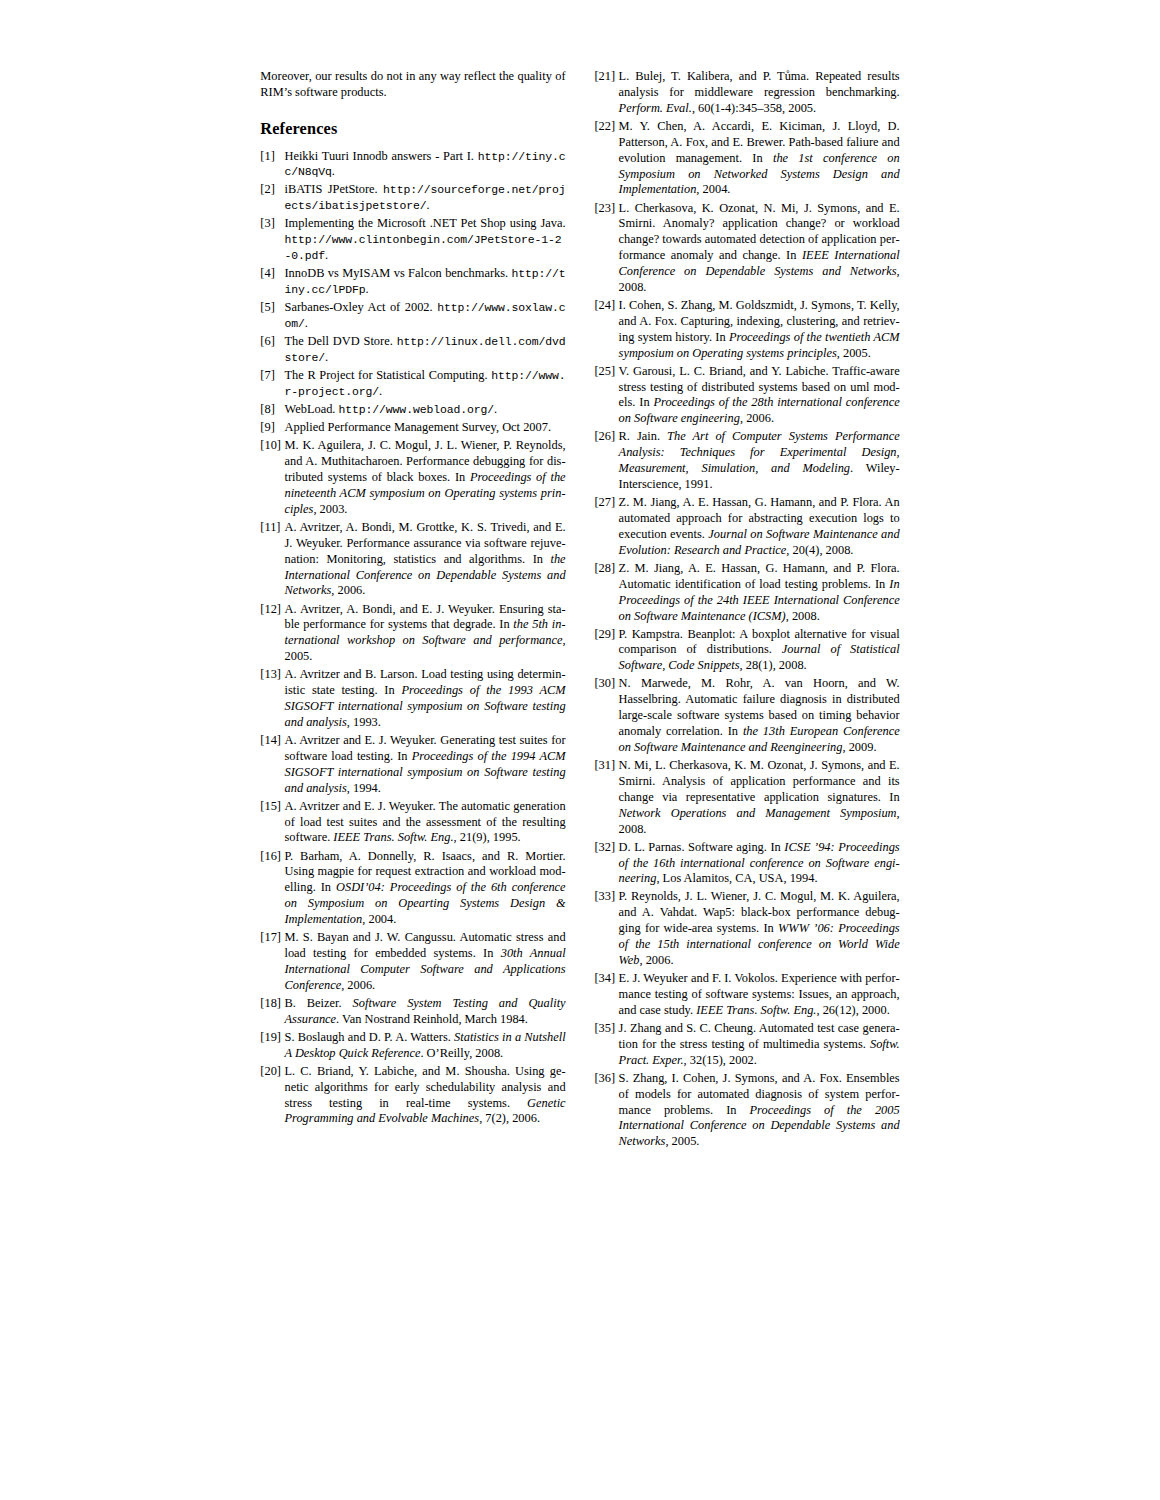Moreover, our results do not in any way reflect the quality of RIM’s software products.
References
[1] Heikki Tuuri Innodb answers - Part I. http://tiny.cc/N8qVq.
[2] iBATIS JPetStore. http://sourceforge.net/projects/ibatisjpetstore/.
[3] Implementing the Microsoft .NET Pet Shop using Java. http://www.clintonbegin.com/JPetStore-1-2-0.pdf.
[4] InnoDB vs MyISAM vs Falcon benchmarks. http://tiny.cc/lPDFp.
[5] Sarbanes-Oxley Act of 2002. http://www.soxlaw.com/.
[6] The Dell DVD Store. http://linux.dell.com/dvdstore/.
[7] The R Project for Statistical Computing. http://www.r-project.org/.
[8] WebLoad. http://www.webload.org/.
[9] Applied Performance Management Survey, Oct 2007.
[10] M. K. Aguilera, J. C. Mogul, J. L. Wiener, P. Reynolds, and A. Muthitacharoen. Performance debugging for distributed systems of black boxes. In Proceedings of the nineteenth ACM symposium on Operating systems principles, 2003.
[11] A. Avritzer, A. Bondi, M. Grottke, K. S. Trivedi, and E. J. Weyuker. Performance assurance via software rejuvenation: Monitoring, statistics and algorithms. In the International Conference on Dependable Systems and Networks, 2006.
[12] A. Avritzer, A. Bondi, and E. J. Weyuker. Ensuring stable performance for systems that degrade. In the 5th international workshop on Software and performance, 2005.
[13] A. Avritzer and B. Larson. Load testing using deterministic state testing. In Proceedings of the 1993 ACM SIGSOFT international symposium on Software testing and analysis, 1993.
[14] A. Avritzer and E. J. Weyuker. Generating test suites for software load testing. In Proceedings of the 1994 ACM SIGSOFT international symposium on Software testing and analysis, 1994.
[15] A. Avritzer and E. J. Weyuker. The automatic generation of load test suites and the assessment of the resulting software. IEEE Trans. Softw. Eng., 21(9), 1995.
[16] P. Barham, A. Donnelly, R. Isaacs, and R. Mortier. Using magpie for request extraction and workload modelling. In OSDI’04: Proceedings of the 6th conference on Symposium on Opearting Systems Design & Implementation, 2004.
[17] M. S. Bayan and J. W. Cangussu. Automatic stress and load testing for embedded systems. In 30th Annual International Computer Software and Applications Conference, 2006.
[18] B. Beizer. Software System Testing and Quality Assurance. Van Nostrand Reinhold, March 1984.
[19] S. Boslaugh and D. P. A. Watters. Statistics in a Nutshell A Desktop Quick Reference. O’Reilly, 2008.
[20] L. C. Briand, Y. Labiche, and M. Shousha. Using genetic algorithms for early schedulability analysis and stress testing in real-time systems. Genetic Programming and Evolvable Machines, 7(2), 2006.
[21] L. Bulej, T. Kalibera, and P. Tůma. Repeated results analysis for middleware regression benchmarking. Perform. Eval., 60(1-4):345–358, 2005.
[22] M. Y. Chen, A. Accardi, E. Kiciman, J. Lloyd, D. Patterson, A. Fox, and E. Brewer. Path-based faliure and evolution management. In the 1st conference on Symposium on Networked Systems Design and Implementation, 2004.
[23] L. Cherkasova, K. Ozonat, N. Mi, J. Symons, and E. Smirni. Anomaly? application change? or workload change? towards automated detection of application performance anomaly and change. In IEEE International Conference on Dependable Systems and Networks, 2008.
[24] I. Cohen, S. Zhang, M. Goldszmidt, J. Symons, T. Kelly, and A. Fox. Capturing, indexing, clustering, and retrieving system history. In Proceedings of the twentieth ACM symposium on Operating systems principles, 2005.
[25] V. Garousi, L. C. Briand, and Y. Labiche. Traffic-aware stress testing of distributed systems based on uml models. In Proceedings of the 28th international conference on Software engineering, 2006.
[26] R. Jain. The Art of Computer Systems Performance Analysis: Techniques for Experimental Design, Measurement, Simulation, and Modeling. Wiley-Interscience, 1991.
[27] Z. M. Jiang, A. E. Hassan, G. Hamann, and P. Flora. An automated approach for abstracting execution logs to execution events. Journal on Software Maintenance and Evolution: Research and Practice, 20(4), 2008.
[28] Z. M. Jiang, A. E. Hassan, G. Hamann, and P. Flora. Automatic identification of load testing problems. In In Proceedings of the 24th IEEE International Conference on Software Maintenance (ICSM), 2008.
[29] P. Kampstra. Beanplot: A boxplot alternative for visual comparison of distributions. Journal of Statistical Software, Code Snippets, 28(1), 2008.
[30] N. Marwede, M. Rohr, A. van Hoorn, and W. Hasselbring. Automatic failure diagnosis in distributed large-scale software systems based on timing behavior anomaly correlation. In the 13th European Conference on Software Maintenance and Reengineering, 2009.
[31] N. Mi, L. Cherkasova, K. M. Ozonat, J. Symons, and E. Smirni. Analysis of application performance and its change via representative application signatures. In Network Operations and Management Symposium, 2008.
[32] D. L. Parnas. Software aging. In ICSE ’94: Proceedings of the 16th international conference on Software engineering, Los Alamitos, CA, USA, 1994.
[33] P. Reynolds, J. L. Wiener, J. C. Mogul, M. K. Aguilera, and A. Vahdat. Wap5: black-box performance debugging for wide-area systems. In WWW ’06: Proceedings of the 15th international conference on World Wide Web, 2006.
[34] E. J. Weyuker and F. I. Vokolos. Experience with performance testing of software systems: Issues, an approach, and case study. IEEE Trans. Softw. Eng., 26(12), 2000.
[35] J. Zhang and S. C. Cheung. Automated test case generation for the stress testing of multimedia systems. Softw. Pract. Exper., 32(15), 2002.
[36] S. Zhang, I. Cohen, J. Symons, and A. Fox. Ensembles of models for automated diagnosis of system performance problems. In Proceedings of the 2005 International Conference on Dependable Systems and Networks, 2005.